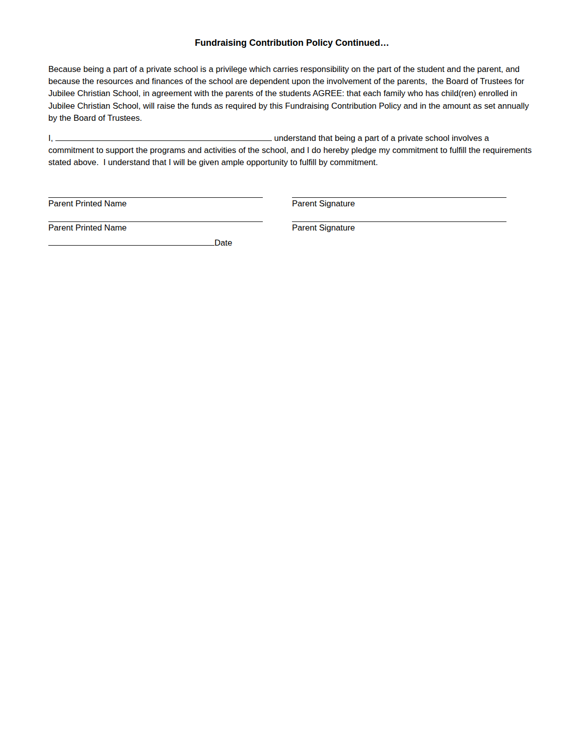Fundraising Contribution Policy Continued…
Because being a part of a private school is a privilege which carries responsibility on the part of the student and the parent, and because the resources and finances of the school are dependent upon the involvement of the parents, the Board of Trustees for Jubilee Christian School, in agreement with the parents of the students AGREE: that each family who has child(ren) enrolled in Jubilee Christian School, will raise the funds as required by this Fundraising Contribution Policy and in the amount as set annually by the Board of Trustees.
I, understand that being a part of a private school involves a commitment to support the programs and activities of the school, and I do hereby pledge my commitment to fulfill the requirements stated above. I understand that I will be given ample opportunity to fulfill by commitment.
| Parent Printed Name | Parent Signature |
| Parent Printed Name | Parent Signature |
Date